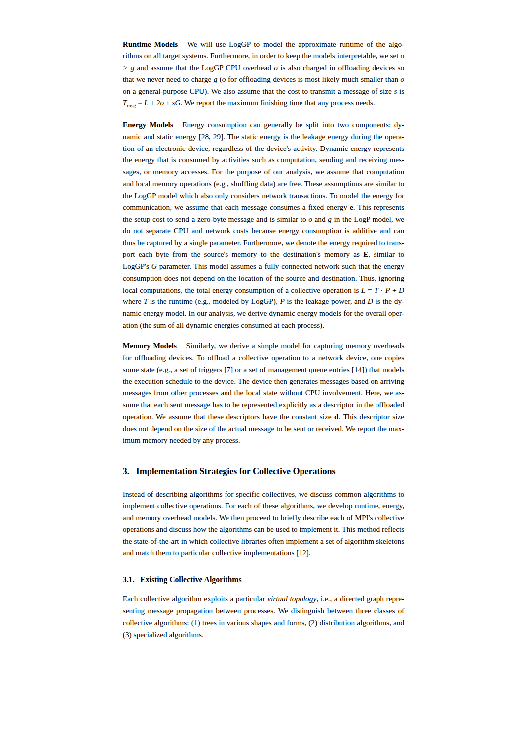Runtime Models We will use LogGP to model the approximate runtime of the algorithms on all target systems. Furthermore, in order to keep the models interpretable, we set o > g and assume that the LogGP CPU overhead o is also charged in offloading devices so that we never need to charge g (o for offloading devices is most likely much smaller than o on a general-purpose CPU). We also assume that the cost to transmit a message of size s is Tmsg = L + 2o + sG. We report the maximum finishing time that any process needs.
Energy Models Energy consumption can generally be split into two components: dynamic and static energy [28, 29]. The static energy is the leakage energy during the operation of an electronic device, regardless of the device's activity. Dynamic energy represents the energy that is consumed by activities such as computation, sending and receiving messages, or memory accesses. For the purpose of our analysis, we assume that computation and local memory operations (e.g., shuffling data) are free. These assumptions are similar to the LogGP model which also only considers network transactions. To model the energy for communication, we assume that each message consumes a fixed energy e. This represents the setup cost to send a zero-byte message and is similar to o and g in the LogP model, we do not separate CPU and network costs because energy consumption is additive and can thus be captured by a single parameter. Furthermore, we denote the energy required to transport each byte from the source's memory to the destination's memory as E, similar to LogGP's G parameter. This model assumes a fully connected network such that the energy consumption does not depend on the location of the source and destination. Thus, ignoring local computations, the total energy consumption of a collective operation is L = T · P + D where T is the runtime (e.g., modeled by LogGP), P is the leakage power, and D is the dynamic energy model. In our analysis, we derive dynamic energy models for the overall operation (the sum of all dynamic energies consumed at each process).
Memory Models Similarly, we derive a simple model for capturing memory overheads for offloading devices. To offload a collective operation to a network device, one copies some state (e.g., a set of triggers [7] or a set of management queue entries [14]) that models the execution schedule to the device. The device then generates messages based on arriving messages from other processes and the local state without CPU involvement. Here, we assume that each sent message has to be represented explicitly as a descriptor in the offloaded operation. We assume that these descriptors have the constant size d. This descriptor size does not depend on the size of the actual message to be sent or received. We report the maximum memory needed by any process.
3. Implementation Strategies for Collective Operations
Instead of describing algorithms for specific collectives, we discuss common algorithms to implement collective operations. For each of these algorithms, we develop runtime, energy, and memory overhead models. We then proceed to briefly describe each of MPI's collective operations and discuss how the algorithms can be used to implement it. This method reflects the state-of-the-art in which collective libraries often implement a set of algorithm skeletons and match them to particular collective implementations [12].
3.1. Existing Collective Algorithms
Each collective algorithm exploits a particular virtual topology, i.e., a directed graph representing message propagation between processes. We distinguish between three classes of collective algorithms: (1) trees in various shapes and forms, (2) distribution algorithms, and (3) specialized algorithms.